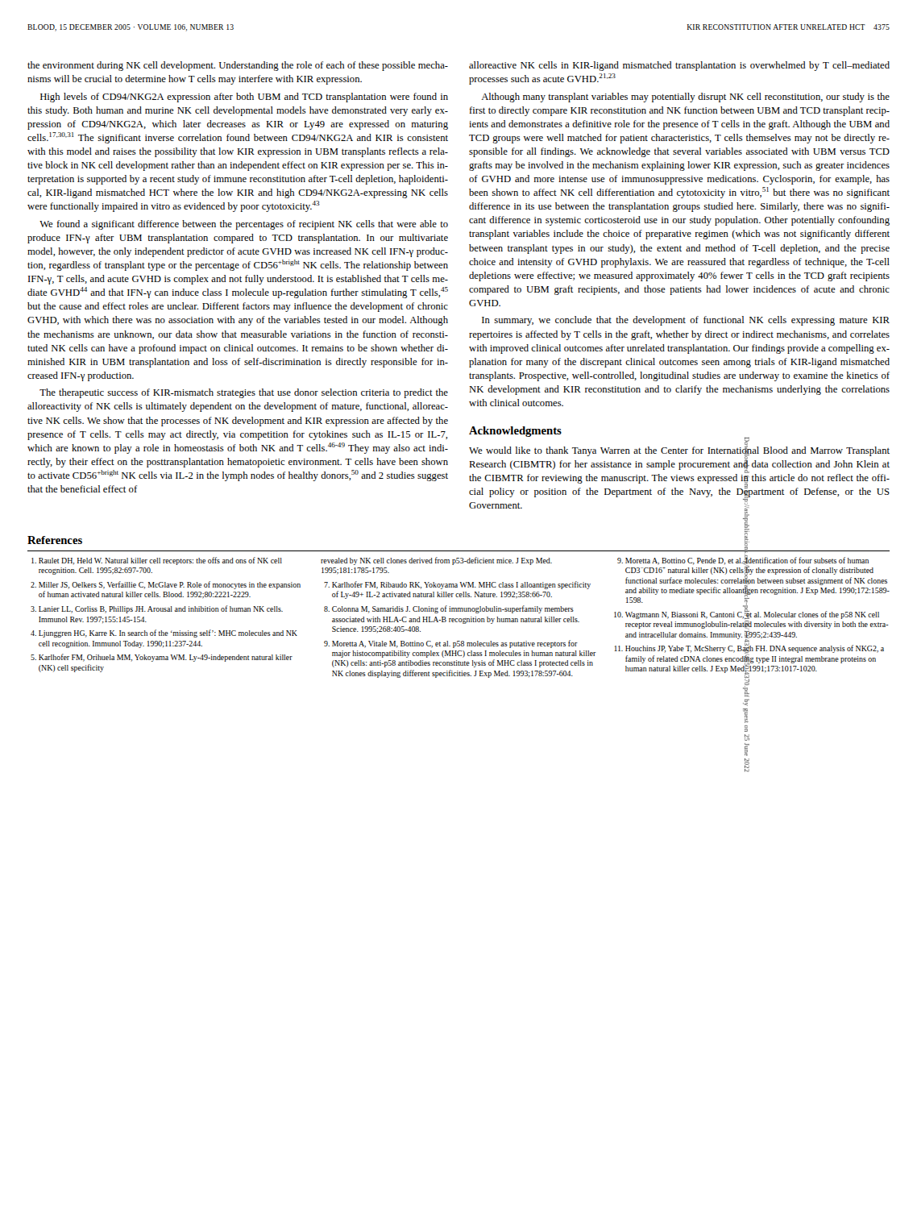BLOOD, 15 DECEMBER 2005 · VOLUME 106, NUMBER 13
KIR RECONSTITUTION AFTER UNRELATED HCT 4375
the environment during NK cell development. Understanding the role of each of these possible mechanisms will be crucial to determine how T cells may interfere with KIR expression.
High levels of CD94/NKG2A expression after both UBM and TCD transplantation were found in this study. Both human and murine NK cell developmental models have demonstrated very early expression of CD94/NKG2A, which later decreases as KIR or Ly49 are expressed on maturing cells.17,30,31 The significant inverse correlation found between CD94/NKG2A and KIR is consistent with this model and raises the possibility that low KIR expression in UBM transplants reflects a relative block in NK cell development rather than an independent effect on KIR expression per se. This interpretation is supported by a recent study of immune reconstitution after T-cell depletion, haploidentical, KIR-ligand mismatched HCT where the low KIR and high CD94/NKG2A-expressing NK cells were functionally impaired in vitro as evidenced by poor cytotoxicity.43
We found a significant difference between the percentages of recipient NK cells that were able to produce IFN-γ after UBM transplantation compared to TCD transplantation. In our multivariate model, however, the only independent predictor of acute GVHD was increased NK cell IFN-γ production, regardless of transplant type or the percentage of CD56+bright NK cells. The relationship between IFN-γ, T cells, and acute GVHD is complex and not fully understood. It is established that T cells mediate GVHD44 and that IFN-γ can induce class I molecule up-regulation further stimulating T cells,45 but the cause and effect roles are unclear. Different factors may influence the development of chronic GVHD, with which there was no association with any of the variables tested in our model. Although the mechanisms are unknown, our data show that measurable variations in the function of reconstituted NK cells can have a profound impact on clinical outcomes. It remains to be shown whether diminished KIR in UBM transplantation and loss of self-discrimination is directly responsible for increased IFN-γ production.
The therapeutic success of KIR-mismatch strategies that use donor selection criteria to predict the alloreactivity of NK cells is ultimately dependent on the development of mature, functional, alloreactive NK cells. We show that the processes of NK development and KIR expression are affected by the presence of T cells. T cells may act directly, via competition for cytokines such as IL-15 or IL-7, which are known to play a role in homeostasis of both NK and T cells.46-49 They may also act indirectly, by their effect on the posttransplantation hematopoietic environment. T cells have been shown to activate CD56+bright NK cells via IL-2 in the lymph nodes of healthy donors,50 and 2 studies suggest that the beneficial effect of
alloreactive NK cells in KIR-ligand mismatched transplantation is overwhelmed by T cell–mediated processes such as acute GVHD.21,23
Although many transplant variables may potentially disrupt NK cell reconstitution, our study is the first to directly compare KIR reconstitution and NK function between UBM and TCD transplant recipients and demonstrates a definitive role for the presence of T cells in the graft. Although the UBM and TCD groups were well matched for patient characteristics, T cells themselves may not be directly responsible for all findings. We acknowledge that several variables associated with UBM versus TCD grafts may be involved in the mechanism explaining lower KIR expression, such as greater incidences of GVHD and more intense use of immunosuppressive medications. Cyclosporin, for example, has been shown to affect NK cell differentiation and cytotoxicity in vitro,51 but there was no significant difference in its use between the transplantation groups studied here. Similarly, there was no significant difference in systemic corticosteroid use in our study population. Other potentially confounding transplant variables include the choice of preparative regimen (which was not significantly different between transplant types in our study), the extent and method of T-cell depletion, and the precise choice and intensity of GVHD prophylaxis. We are reassured that regardless of technique, the T-cell depletions were effective; we measured approximately 40% fewer T cells in the TCD graft recipients compared to UBM graft recipients, and those patients had lower incidences of acute and chronic GVHD.
In summary, we conclude that the development of functional NK cells expressing mature KIR repertoires is affected by T cells in the graft, whether by direct or indirect mechanisms, and correlates with improved clinical outcomes after unrelated transplantation. Our findings provide a compelling explanation for many of the discrepant clinical outcomes seen among trials of KIR-ligand mismatched transplants. Prospective, well-controlled, longitudinal studies are underway to examine the kinetics of NK development and KIR reconstitution and to clarify the mechanisms underlying the correlations with clinical outcomes.
Acknowledgments
We would like to thank Tanya Warren at the Center for International Blood and Marrow Transplant Research (CIBMTR) for her assistance in sample procurement and data collection and John Klein at the CIBMTR for reviewing the manuscript. The views expressed in this article do not reflect the official policy or position of the Department of the Navy, the Department of Defense, or the US Government.
References
Raulet DH, Held W. Natural killer cell receptors: the offs and ons of NK cell recognition. Cell. 1995;82:697-700.
Miller JS, Oelkers S, Verfaillie C, McGlave P. Role of monocytes in the expansion of human activated natural killer cells. Blood. 1992;80:2221-2229.
Lanier LL, Corliss B, Phillips JH. Arousal and inhibition of human NK cells. Immunol Rev. 1997;155:145-154.
Ljunggren HG, Karre K. In search of the ‘missing self’: MHC molecules and NK cell recognition. Immunol Today. 1990;11:237-244.
Karlhofer FM, Orihuela MM, Yokoyama WM. Ly-49-independent natural killer (NK) cell specificity
revealed by NK cell clones derived from p53-deficient mice. J Exp Med. 1995;181:1785-1795.
Karlhofer FM, Ribaudo RK, Yokoyama WM. MHC class I alloantigen specificity of Ly-49+ IL-2 activated natural killer cells. Nature. 1992;358:66-70.
Colonna M, Samaridis J. Cloning of immunoglobulin-superfamily members associated with HLA-C and HLA-B recognition by human natural killer cells. Science. 1995;268:405-408.
Moretta A, Vitale M, Bottino C, et al. p58 molecules as putative receptors for major histocompatibility complex (MHC) class I molecules in human natural killer (NK) cells: anti-p58 antibodies reconstitute lysis of MHC class I protected cells in NK clones displaying different specificities. J Exp Med. 1993;178:597-604.
Moretta A, Bottino C, Pende D, et al. Identification of four subsets of human CD3−CD16+ natural killer (NK) cells by the expression of clonally distributed functional surface molecules: correlation between subset assignment of NK clones and ability to mediate specific alloantigen recognition. J Exp Med. 1990;172:1589-1598.
Wagtmann N, Biassoni R, Cantoni C, et al. Molecular clones of the p58 NK cell receptor reveal immunoglobulin-related molecules with diversity in both the extra- and intracellular domains. Immunity. 1995;2:439-449.
Houchins JP, Yabe T, McSherry C, Bach FH. DNA sequence analysis of NKG2, a family of related cDNA clones encoding type II integral membrane proteins on human natural killer cells. J Exp Med. 1991;173:1017-1020.
Downloaded from http://ashpublications.org/blood/article-pdf/106/13/4370/4650/4370.pdf by guest on 25 June 2022